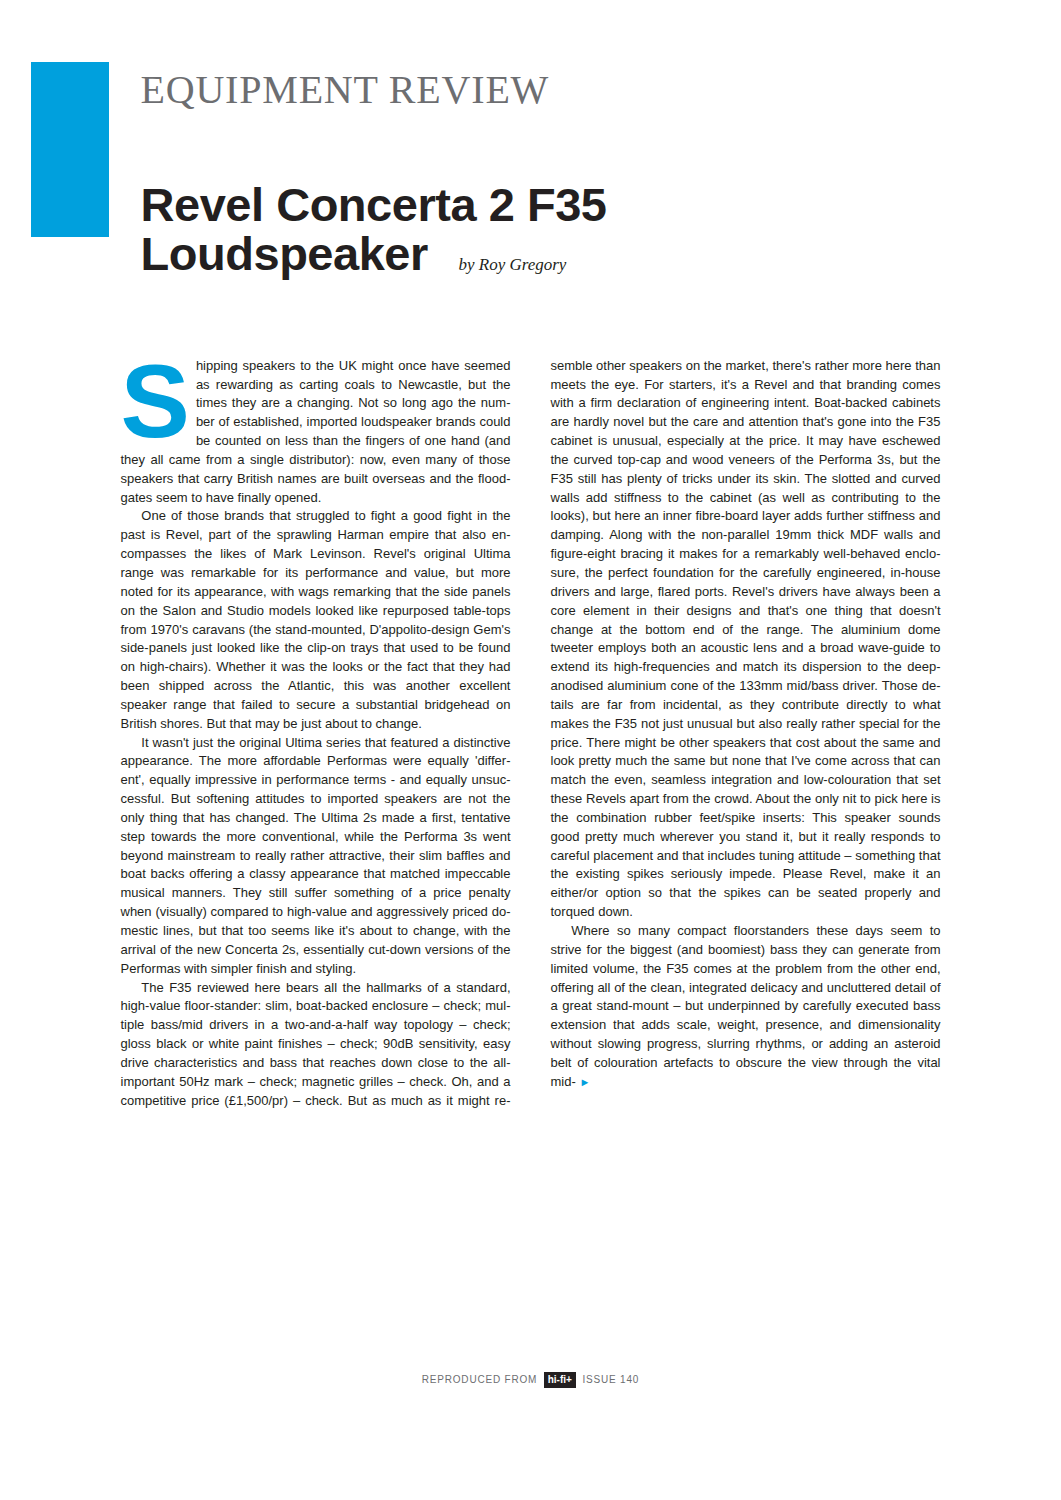EQUIPMENT REVIEW
Revel Concerta 2 F35
Loudspeaker by Roy Gregory
Shipping speakers to the UK might once have seemed as rewarding as carting coals to Newcastle, but the times they are a changing. Not so long ago the number of established, imported loudspeaker brands could be counted on less than the fingers of one hand (and they all came from a single distributor): now, even many of those speakers that carry British names are built overseas and the floodgates seem to have finally opened.
One of those brands that struggled to fight a good fight in the past is Revel, part of the sprawling Harman empire that also encompasses the likes of Mark Levinson. Revel's original Ultima range was remarkable for its performance and value, but more noted for its appearance, with wags remarking that the side panels on the Salon and Studio models looked like repurposed table-tops from 1970's caravans (the stand-mounted, D'appolito-design Gem's side-panels just looked like the clip-on trays that used to be found on high-chairs). Whether it was the looks or the fact that they had been shipped across the Atlantic, this was another excellent speaker range that failed to secure a substantial bridgehead on British shores. But that may be just about to change.
It wasn't just the original Ultima series that featured a distinctive appearance. The more affordable Performas were equally 'different', equally impressive in performance terms - and equally unsuccessful. But softening attitudes to imported speakers are not the only thing that has changed. The Ultima 2s made a first, tentative step towards the more conventional, while the Performa 3s went beyond mainstream to really rather attractive, their slim baffles and boat backs offering a classy appearance that matched impeccable musical manners. They still suffer something of a price penalty when (visually) compared to high-value and aggressively priced domestic lines, but that too seems like it's about to change, with the arrival of the new Concerta 2s, essentially cut-down versions of the Performas with simpler finish and styling.
The F35 reviewed here bears all the hallmarks of a standard, high-value floor-stander: slim, boat-backed enclosure – check; multiple bass/mid drivers in a two-and-a-half way topology – check; gloss black or white paint finishes – check; 90dB sensitivity, easy drive characteristics and bass that reaches down close to the all-important 50Hz mark – check; magnetic grilles – check. Oh, and a competitive price (£1,500/pr) – check. But as much as it might resemble other speakers on the market, there's rather more here than meets the eye. For starters, it's a Revel and that branding comes with a firm declaration of engineering intent. Boat-backed cabinets are hardly novel but the care and attention that's gone into the F35 cabinet is unusual, especially at the price. It may have eschewed the curved top-cap and wood veneers of the Performa 3s, but the F35 still has plenty of tricks under its skin. The slotted and curved walls add stiffness to the cabinet (as well as contributing to the looks), but here an inner fibre-board layer adds further stiffness and damping. Along with the non-parallel 19mm thick MDF walls and figure-eight bracing it makes for a remarkably well-behaved enclosure, the perfect foundation for the carefully engineered, in-house drivers and large, flared ports. Revel's drivers have always been a core element in their designs and that's one thing that doesn't change at the bottom end of the range. The aluminium dome tweeter employs both an acoustic lens and a broad wave-guide to extend its high-frequencies and match its dispersion to the deep-anodised aluminium cone of the 133mm mid/bass driver. Those details are far from incidental, as they contribute directly to what makes the F35 not just unusual but also really rather special for the price. There might be other speakers that cost about the same and look pretty much the same but none that I've come across that can match the even, seamless integration and low-colouration that set these Revels apart from the crowd. About the only nit to pick here is the combination rubber feet/spike inserts: This speaker sounds good pretty much wherever you stand it, but it really responds to careful placement and that includes tuning attitude – something that the existing spikes seriously impede. Please Revel, make it an either/or option so that the spikes can be seated properly and torqued down.
Where so many compact floorstanders these days seem to strive for the biggest (and boomiest) bass they can generate from limited volume, the F35 comes at the problem from the other end, offering all of the clean, integrated delicacy and uncluttered detail of a great stand-mount – but underpinned by carefully executed bass extension that adds scale, weight, presence, and dimensionality without slowing progress, slurring rhythms, or adding an asteroid belt of colouration artefacts to obscure the view through the vital mid- ►
REPRODUCED FROM hi-fi+ ISSUE 140